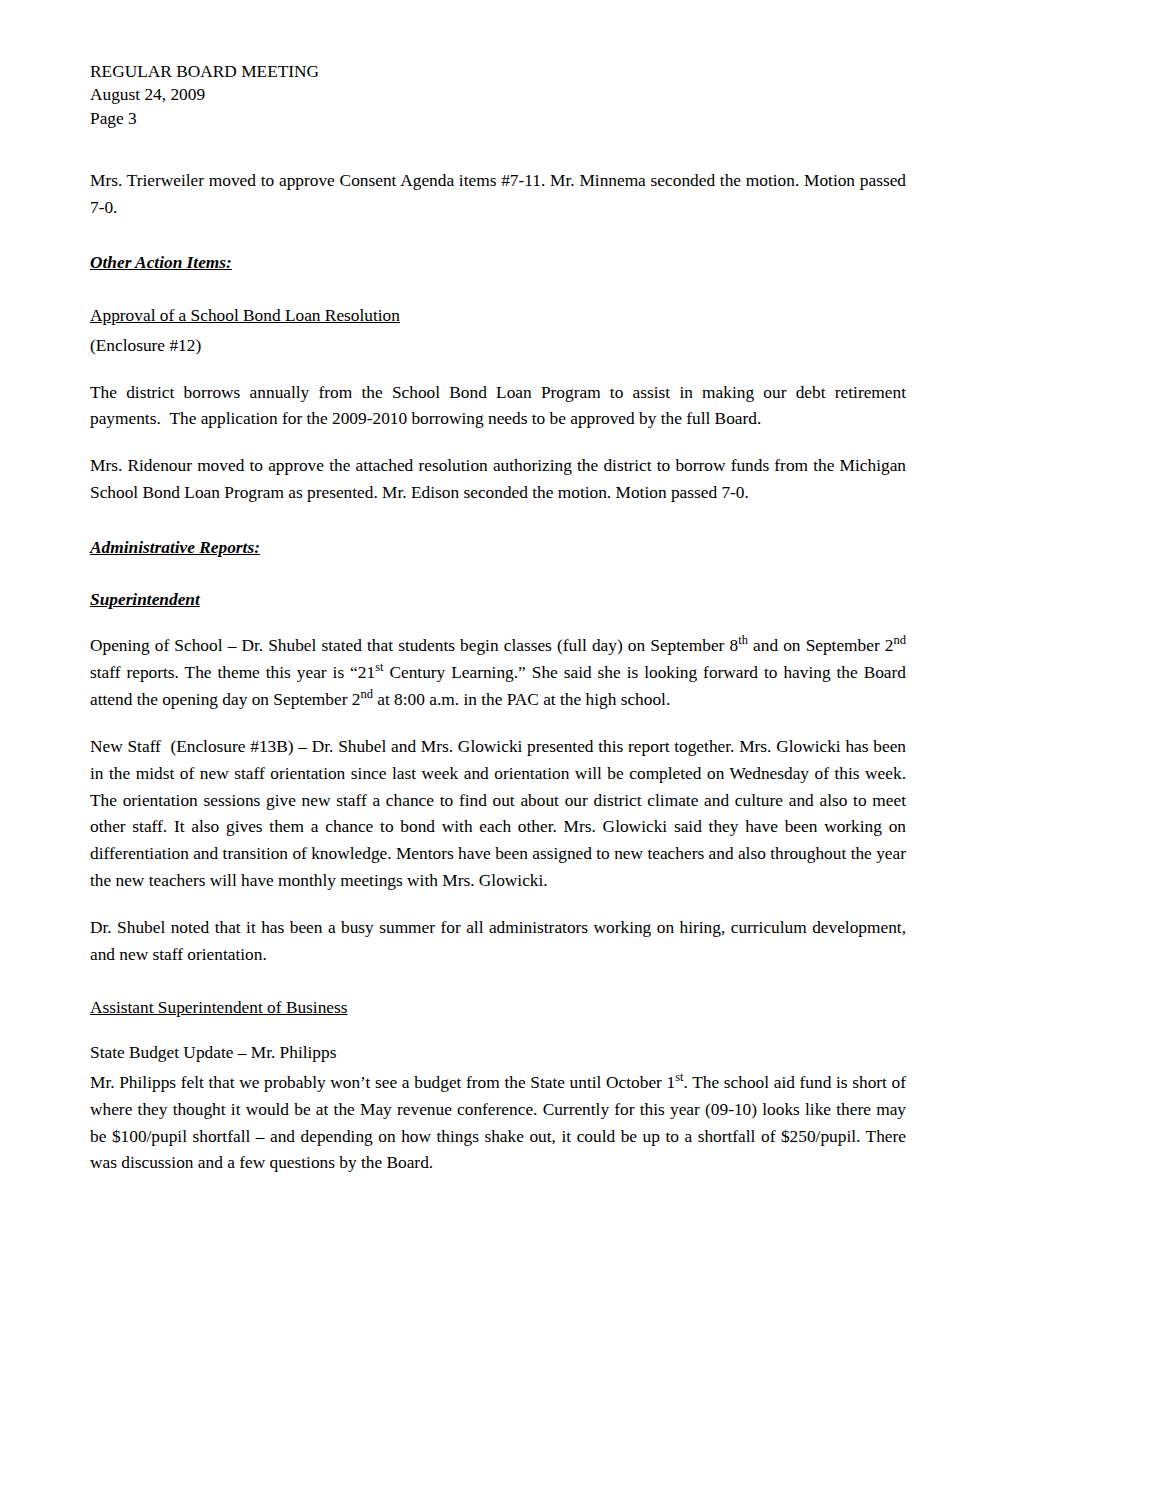REGULAR BOARD MEETING
August 24, 2009
Page 3
Mrs. Trierweiler moved to approve Consent Agenda items #7-11. Mr. Minnema seconded the motion. Motion passed 7-0.
Other Action Items:
Approval of a School Bond Loan Resolution
(Enclosure #12)
The district borrows annually from the School Bond Loan Program to assist in making our debt retirement payments. The application for the 2009-2010 borrowing needs to be approved by the full Board.
Mrs. Ridenour moved to approve the attached resolution authorizing the district to borrow funds from the Michigan School Bond Loan Program as presented. Mr. Edison seconded the motion. Motion passed 7-0.
Administrative Reports:
Superintendent
Opening of School – Dr. Shubel stated that students begin classes (full day) on September 8th and on September 2nd staff reports. The theme this year is “21st Century Learning.” She said she is looking forward to having the Board attend the opening day on September 2nd at 8:00 a.m. in the PAC at the high school.
New Staff (Enclosure #13B) – Dr. Shubel and Mrs. Glowicki presented this report together. Mrs. Glowicki has been in the midst of new staff orientation since last week and orientation will be completed on Wednesday of this week. The orientation sessions give new staff a chance to find out about our district climate and culture and also to meet other staff. It also gives them a chance to bond with each other. Mrs. Glowicki said they have been working on differentiation and transition of knowledge. Mentors have been assigned to new teachers and also throughout the year the new teachers will have monthly meetings with Mrs. Glowicki.
Dr. Shubel noted that it has been a busy summer for all administrators working on hiring, curriculum development, and new staff orientation.
Assistant Superintendent of Business
State Budget Update – Mr. Philipps
Mr. Philipps felt that we probably won’t see a budget from the State until October 1st. The school aid fund is short of where they thought it would be at the May revenue conference. Currently for this year (09-10) looks like there may be $100/pupil shortfall – and depending on how things shake out, it could be up to a shortfall of $250/pupil. There was discussion and a few questions by the Board.